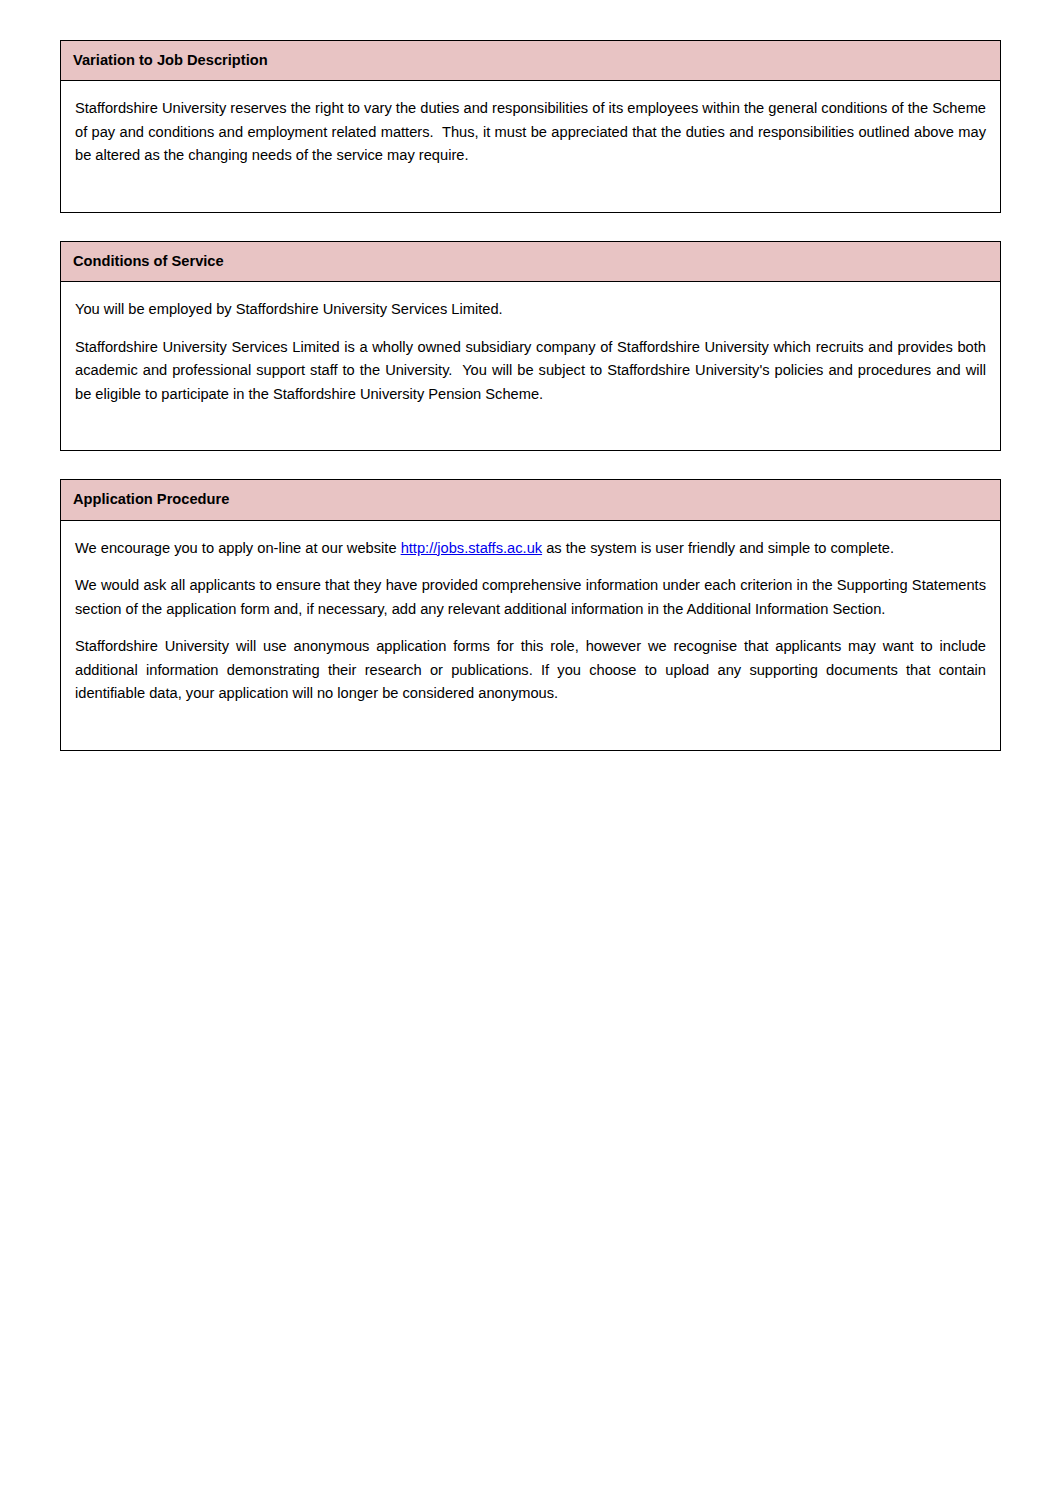Variation to Job Description
Staffordshire University reserves the right to vary the duties and responsibilities of its employees within the general conditions of the Scheme of pay and conditions and employment related matters. Thus, it must be appreciated that the duties and responsibilities outlined above may be altered as the changing needs of the service may require.
Conditions of Service
You will be employed by Staffordshire University Services Limited.
Staffordshire University Services Limited is a wholly owned subsidiary company of Staffordshire University which recruits and provides both academic and professional support staff to the University. You will be subject to Staffordshire University's policies and procedures and will be eligible to participate in the Staffordshire University Pension Scheme.
Application Procedure
We encourage you to apply on-line at our website http://jobs.staffs.ac.uk as the system is user friendly and simple to complete.
We would ask all applicants to ensure that they have provided comprehensive information under each criterion in the Supporting Statements section of the application form and, if necessary, add any relevant additional information in the Additional Information Section.
Staffordshire University will use anonymous application forms for this role, however we recognise that applicants may want to include additional information demonstrating their research or publications. If you choose to upload any supporting documents that contain identifiable data, your application will no longer be considered anonymous.